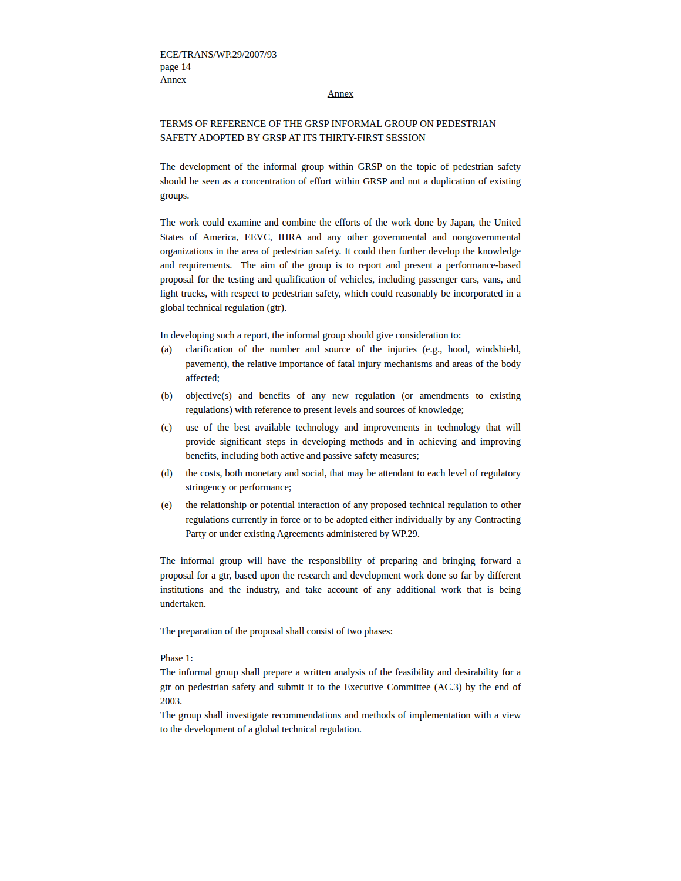ECE/TRANS/WP.29/2007/93
page 14
Annex
Annex
Terms of reference of the GRSP informal group on pedestrian safety adopted by GRSP at its thirty-first session
The development of the informal group within GRSP on the topic of pedestrian safety should be seen as a concentration of effort within GRSP and not a duplication of existing groups.
The work could examine and combine the efforts of the work done by Japan, the United States of America, EEVC, IHRA and any other governmental and nongovernmental organizations in the area of pedestrian safety. It could then further develop the knowledge and requirements. The aim of the group is to report and present a performance-based proposal for the testing and qualification of vehicles, including passenger cars, vans, and light trucks, with respect to pedestrian safety, which could reasonably be incorporated in a global technical regulation (gtr).
In developing such a report, the informal group should give consideration to:
(a) clarification of the number and source of the injuries (e.g., hood, windshield, pavement), the relative importance of fatal injury mechanisms and areas of the body affected;
(b) objective(s) and benefits of any new regulation (or amendments to existing regulations) with reference to present levels and sources of knowledge;
(c) use of the best available technology and improvements in technology that will provide significant steps in developing methods and in achieving and improving benefits, including both active and passive safety measures;
(d) the costs, both monetary and social, that may be attendant to each level of regulatory stringency or performance;
(e) the relationship or potential interaction of any proposed technical regulation to other regulations currently in force or to be adopted either individually by any Contracting Party or under existing Agreements administered by WP.29.
The informal group will have the responsibility of preparing and bringing forward a proposal for a gtr, based upon the research and development work done so far by different institutions and the industry, and take account of any additional work that is being undertaken.
The preparation of the proposal shall consist of two phases:
Phase 1:
The informal group shall prepare a written analysis of the feasibility and desirability for a gtr on pedestrian safety and submit it to the Executive Committee (AC.3) by the end of 2003.
The group shall investigate recommendations and methods of implementation with a view to the development of a global technical regulation.